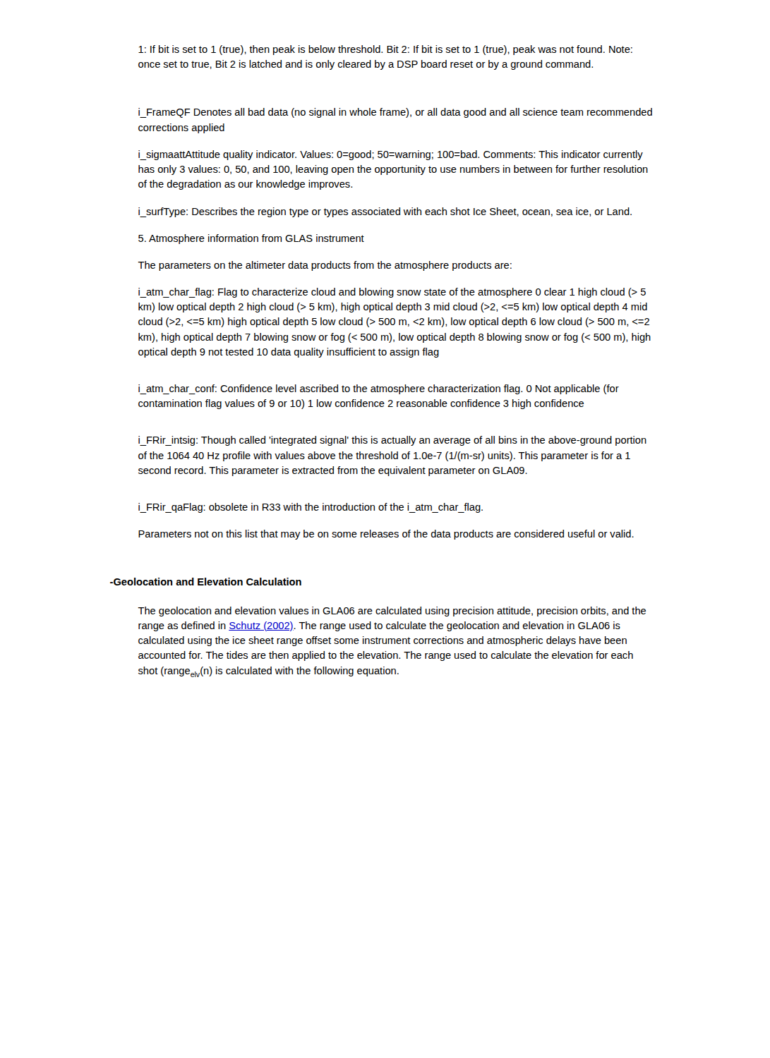1: If bit is set to 1 (true), then peak is below threshold. Bit 2: If bit is set to 1 (true), peak was not found. Note: once set to true, Bit 2 is latched and is only cleared by a DSP board reset or by a ground command.
i_FrameQF Denotes all bad data (no signal in whole frame), or all data good and all science team recommended corrections applied
i_sigmaattAttitude quality indicator. Values: 0=good; 50=warning; 100=bad. Comments: This indicator currently has only 3 values: 0, 50, and 100, leaving open the opportunity to use numbers in between for further resolution of the degradation as our knowledge improves.
i_surfType: Describes the region type or types associated with each shot Ice Sheet, ocean, sea ice, or Land.
5. Atmosphere information from GLAS instrument
The parameters on the altimeter data products from the atmosphere products are:
i_atm_char_flag: Flag to characterize cloud and blowing snow state of the atmosphere 0 clear 1 high cloud (> 5 km) low optical depth 2 high cloud (> 5 km), high optical depth 3 mid cloud (>2, <=5 km) low optical depth 4 mid cloud (>2, <=5 km) high optical depth 5 low cloud (> 500 m, <2 km), low optical depth 6 low cloud (> 500 m, <=2 km), high optical depth 7 blowing snow or fog (< 500 m), low optical depth 8 blowing snow or fog (< 500 m), high optical depth 9 not tested 10 data quality insufficient to assign flag
i_atm_char_conf: Confidence level ascribed to the atmosphere characterization flag. 0 Not applicable (for contamination flag values of 9 or 10) 1 low confidence 2 reasonable confidence 3 high confidence
i_FRir_intsig: Though called 'integrated signal' this is actually an average of all bins in the above-ground portion of the 1064 40 Hz profile with values above the threshold of 1.0e-7 (1/(m-sr) units). This parameter is for a 1 second record. This parameter is extracted from the equivalent parameter on GLA09.
i_FRir_qaFlag: obsolete in R33 with the introduction of the i_atm_char_flag.
Parameters not on this list that may be on some releases of the data products are considered useful or valid.
-Geolocation and Elevation Calculation
The geolocation and elevation values in GLA06 are calculated using precision attitude, precision orbits, and the range as defined in Schutz (2002). The range used to calculate the geolocation and elevation in GLA06 is calculated using the ice sheet range offset some instrument corrections and atmospheric delays have been accounted for. The tides are then applied to the elevation. The range used to calculate the elevation for each shot (rangeelv(n) is calculated with the following equation.